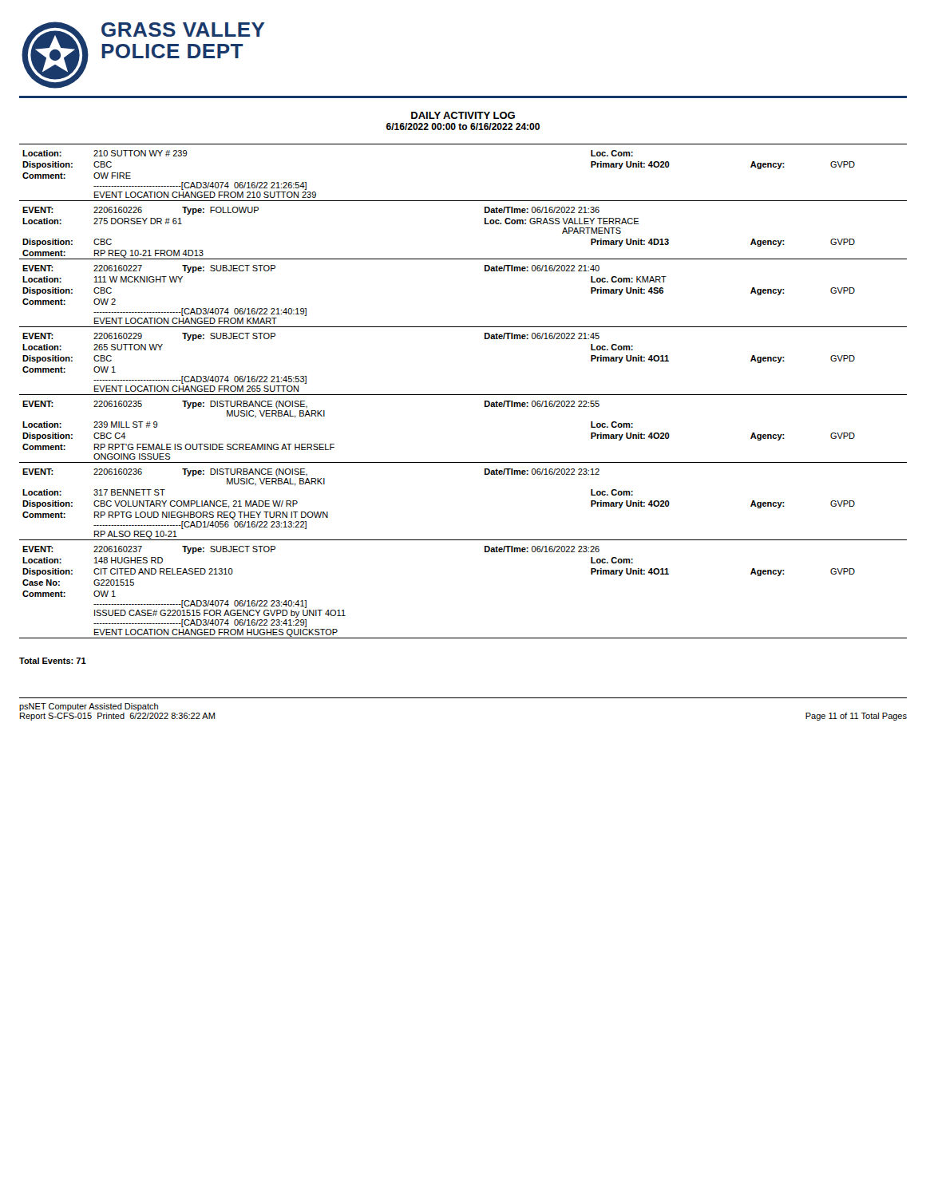GRASS VALLEY
POLICE DEPT
DAILY ACTIVITY LOG
6/16/2022 00:00 to 6/16/2022 24:00
| Location: | 210 SUTTON WY # 239 | Loc. Com: | |
| Disposition: | CBC | Primary Unit: 4O20 | Agency: | GVPD |
| Comment: | OW FIRE ------------------------------[CAD3/4074 06/16/22 21:26:54] EVENT LOCATION CHANGED FROM 210 SUTTON 239 |
| EVENT: | 2206160226 | Type: FOLLOWUP | Date/TIme: 06/16/2022 21:36 | |
| Location: | 275 DORSEY DR # 61 | Loc. Com: GRASS VALLEY TERRACE APARTMENTS |
| Disposition: | CBC | Primary Unit: 4D13 | Agency: | GVPD |
| Comment: | RP REQ 10-21 FROM 4D13 |
| EVENT: | 2206160227 | Type: SUBJECT STOP | Date/TIme: 06/16/2022 21:40 | |
| Location: | 111 W MCKNIGHT WY | Loc. Com: KMART |
| Disposition: | CBC | Primary Unit: 4S6 | Agency: | GVPD |
| Comment: | OW 2 ------------------------------[CAD3/4074 06/16/22 21:40:19] EVENT LOCATION CHANGED FROM KMART |
| EVENT: | 2206160229 | Type: SUBJECT STOP | Date/TIme: 06/16/2022 21:45 | |
| Location: | 265 SUTTON WY | Loc. Com: | |
| Disposition: | CBC | Primary Unit: 4O11 | Agency: | GVPD |
| Comment: | OW 1 ------------------------------[CAD3/4074 06/16/22 21:45:53] EVENT LOCATION CHANGED FROM 265 SUTTON |
| EVENT: | 2206160235 | Type: DISTURBANCE (NOISE, MUSIC, VERBAL, BARKI | Date/TIme: 06/16/2022 22:55 | |
| Location: | 239 MILL ST # 9 | Loc. Com: | |
| Disposition: | CBC C4 | Primary Unit: 4O20 | Agency: | GVPD |
| Comment: | RP RPT'G FEMALE IS OUTSIDE SCREAMING AT HERSELF ONGOING ISSUES |
| EVENT: | 2206160236 | Type: DISTURBANCE (NOISE, MUSIC, VERBAL, BARKI | Date/TIme: 06/16/2022 23:12 | |
| Location: | 317 BENNETT ST | Loc. Com: | |
| Disposition: | CBC VOLUNTARY COMPLIANCE, 21 MADE W/ RP | Primary Unit: 4O20 | Agency: | GVPD |
| Comment: | RP RPTG LOUD NIEGHBORS REQ THEY TURN IT DOWN ------------------------------[CAD1/4056 06/16/22 23:13:22] RP ALSO REQ 10-21 |
| EVENT: | 2206160237 | Type: SUBJECT STOP | Date/TIme: 06/16/2022 23:26 | |
| Location: | 148 HUGHES RD | Loc. Com: | |
| Disposition: | CIT CITED AND RELEASED 21310 | Primary Unit: 4O11 | Agency: | GVPD |
| Case No: | G2201515 |
| Comment: | OW 1 ------------------------------[CAD3/4074 06/16/22 23:40:41] ISSUED CASE# G2201515 FOR AGENCY GVPD by UNIT 4O11 ------------------------------[CAD3/4074 06/16/22 23:41:29] EVENT LOCATION CHANGED FROM HUGHES QUICKSTOP |
Total Events: 71
psNET Computer Assisted Dispatch
Report S-CFS-015 Printed 6/22/2022 8:36:22 AM
Page 11 of 11 Total Pages